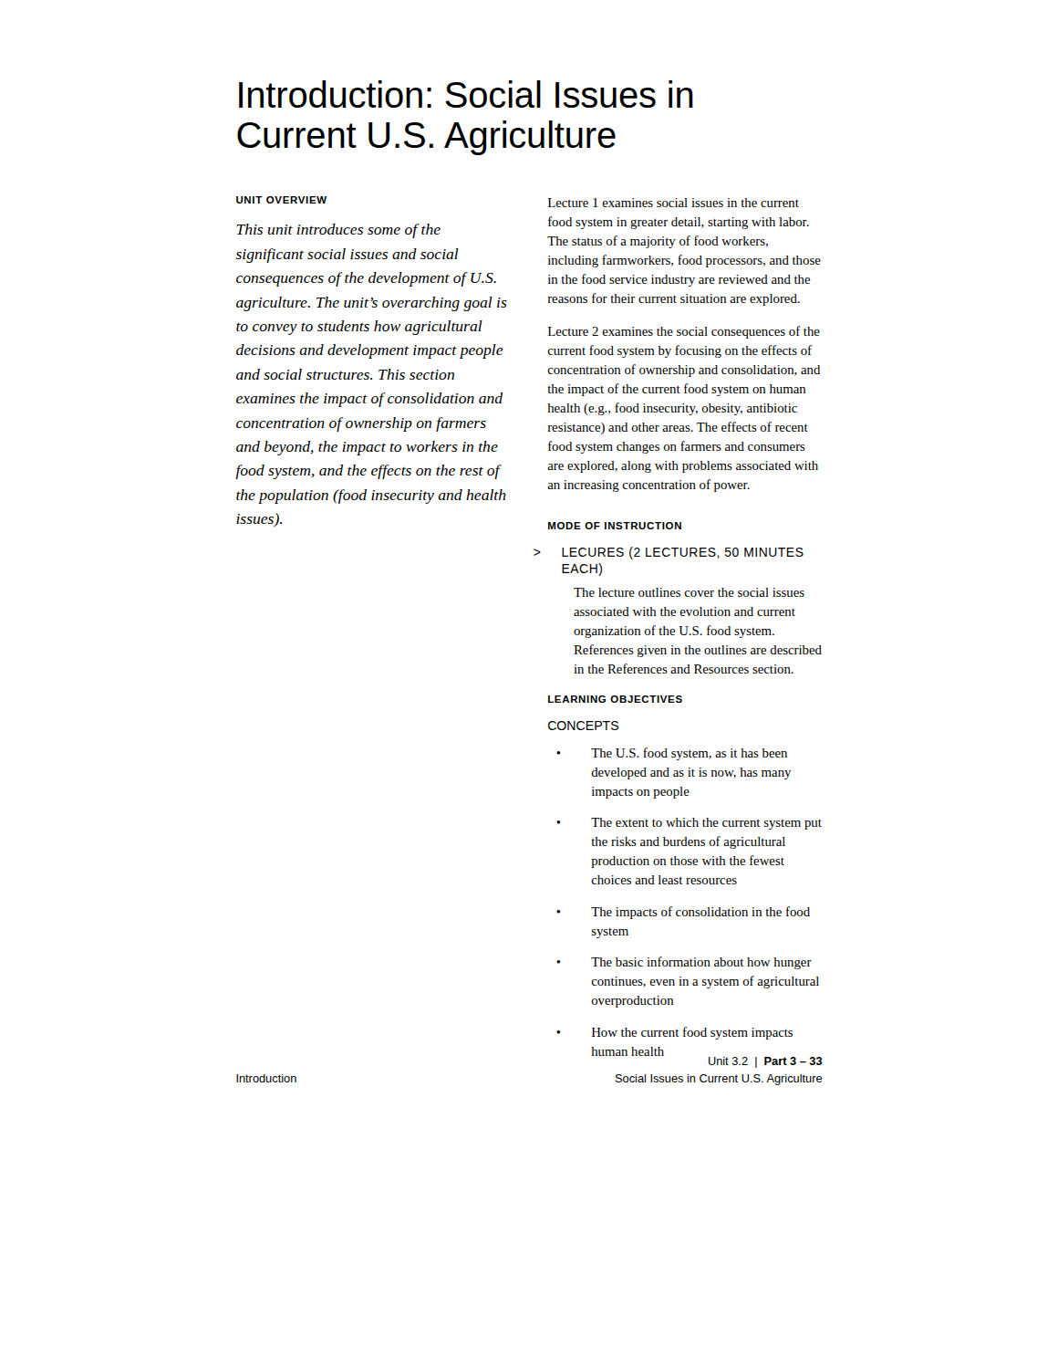Introduction: Social Issues in Current U.S. Agriculture
UNIT OVERVIEW
This unit introduces some of the significant social issues and social consequences of the development of U.S. agriculture. The unit’s overarching goal is to convey to students how agricultural decisions and development impact people and social structures. This section examines the impact of consolidation and concentration of ownership on farmers and beyond, the impact to workers in the food system, and the effects on the rest of the population (food insecurity and health issues).
Lecture 1 examines social issues in the current food system in greater detail, starting with labor. The status of a majority of food workers, including farmworkers, food processors, and those in the food service industry are reviewed and the reasons for their current situation are explored.
Lecture 2 examines the social consequences of the current food system by focusing on the effects of concentration of ownership and consolidation, and the impact of the current food system on human health (e.g., food insecurity, obesity, antibiotic resistance) and other areas. The effects of recent food system changes on farmers and consumers are explored, along with problems associated with an increasing concentration of power.
MODE OF INSTRUCTION
>LECURES (2 LECTURES, 50 MINUTES EACH)
The lecture outlines cover the social issues associated with the evolution and current organization of the U.S. food system. References given in the outlines are described in the References and Resources section.
LEARNING OBJECTIVES
CONCEPTS
The U.S. food system, as it has been developed and as it is now, has many impacts on people
The extent to which the current system put the risks and burdens of agricultural production on those with the fewest choices and least resources
The impacts of consolidation in the food system
The basic information about how hunger continues, even in a system of agricultural overproduction
How the current food system impacts human health
Unit 3.2 | Part 3 – 33
Introduction
Social Issues in Current U.S. Agriculture